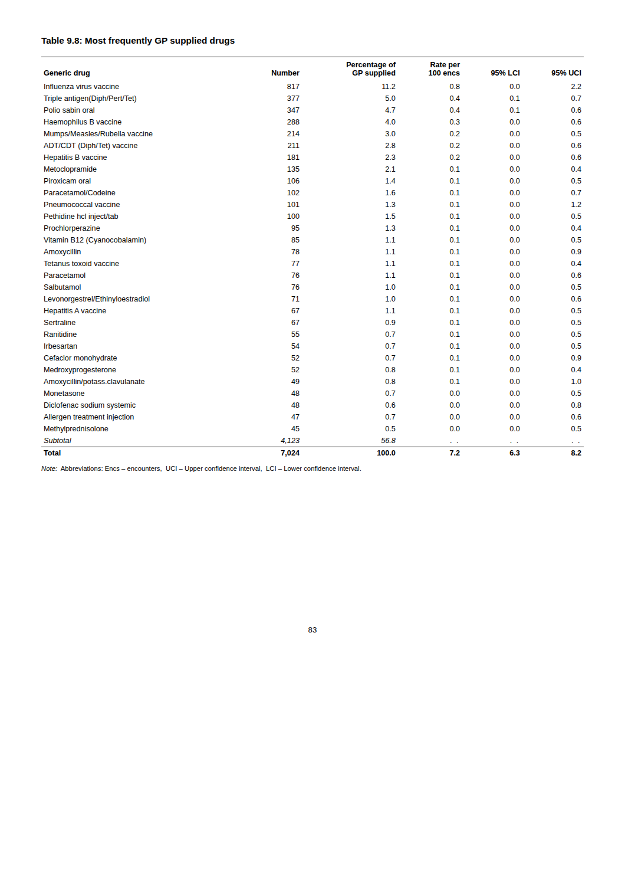Table 9.8: Most frequently GP supplied drugs
| Generic drug | Number | Percentage of GP supplied | Rate per 100 encs | 95% LCI | 95% UCI |
| --- | --- | --- | --- | --- | --- |
| Influenza virus vaccine | 817 | 11.2 | 0.8 | 0.0 | 2.2 |
| Triple antigen(Diph/Pert/Tet) | 377 | 5.0 | 0.4 | 0.1 | 0.7 |
| Polio sabin oral | 347 | 4.7 | 0.4 | 0.1 | 0.6 |
| Haemophilus B vaccine | 288 | 4.0 | 0.3 | 0.0 | 0.6 |
| Mumps/Measles/Rubella vaccine | 214 | 3.0 | 0.2 | 0.0 | 0.5 |
| ADT/CDT (Diph/Tet) vaccine | 211 | 2.8 | 0.2 | 0.0 | 0.6 |
| Hepatitis B vaccine | 181 | 2.3 | 0.2 | 0.0 | 0.6 |
| Metoclopramide | 135 | 2.1 | 0.1 | 0.0 | 0.4 |
| Piroxicam oral | 106 | 1.4 | 0.1 | 0.0 | 0.5 |
| Paracetamol/Codeine | 102 | 1.6 | 0.1 | 0.0 | 0.7 |
| Pneumococcal vaccine | 101 | 1.3 | 0.1 | 0.0 | 1.2 |
| Pethidine hcl inject/tab | 100 | 1.5 | 0.1 | 0.0 | 0.5 |
| Prochlorperazine | 95 | 1.3 | 0.1 | 0.0 | 0.4 |
| Vitamin B12 (Cyanocobalamin) | 85 | 1.1 | 0.1 | 0.0 | 0.5 |
| Amoxycillin | 78 | 1.1 | 0.1 | 0.0 | 0.9 |
| Tetanus toxoid vaccine | 77 | 1.1 | 0.1 | 0.0 | 0.4 |
| Paracetamol | 76 | 1.1 | 0.1 | 0.0 | 0.6 |
| Salbutamol | 76 | 1.0 | 0.1 | 0.0 | 0.5 |
| Levonorgestrel/Ethinyloestradiol | 71 | 1.0 | 0.1 | 0.0 | 0.6 |
| Hepatitis A vaccine | 67 | 1.1 | 0.1 | 0.0 | 0.5 |
| Sertraline | 67 | 0.9 | 0.1 | 0.0 | 0.5 |
| Ranitidine | 55 | 0.7 | 0.1 | 0.0 | 0.5 |
| Irbesartan | 54 | 0.7 | 0.1 | 0.0 | 0.5 |
| Cefaclor monohydrate | 52 | 0.7 | 0.1 | 0.0 | 0.9 |
| Medroxyprogesterone | 52 | 0.8 | 0.1 | 0.0 | 0.4 |
| Amoxycillin/potass.clavulanate | 49 | 0.8 | 0.1 | 0.0 | 1.0 |
| Monetasone | 48 | 0.7 | 0.0 | 0.0 | 0.5 |
| Diclofenac sodium systemic | 48 | 0.6 | 0.0 | 0.0 | 0.8 |
| Allergen treatment injection | 47 | 0.7 | 0.0 | 0.0 | 0.6 |
| Methylprednisolone | 45 | 0.5 | 0.0 | 0.0 | 0.5 |
| Subtotal | 4,123 | 56.8 | . . | . . | . . |
| Total | 7,024 | 100.0 | 7.2 | 6.3 | 8.2 |
Note: Abbreviations: Encs – encounters, UCI – Upper confidence interval, LCI – Lower confidence interval.
83